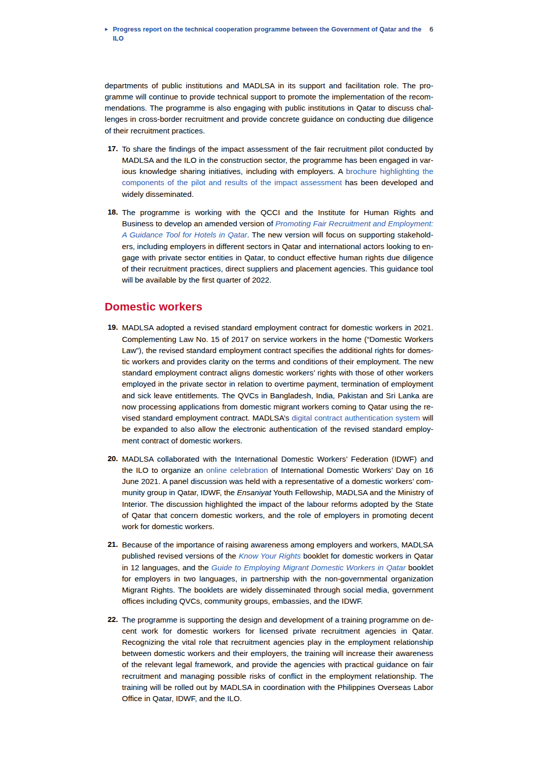▸ Progress report on the technical cooperation programme between the Government of Qatar and the ILO 6
departments of public institutions and MADLSA in its support and facilitation role. The programme will continue to provide technical support to promote the implementation of the recommendations. The programme is also engaging with public institutions in Qatar to discuss challenges in cross-border recruitment and provide concrete guidance on conducting due diligence of their recruitment practices.
17. To share the findings of the impact assessment of the fair recruitment pilot conducted by MADLSA and the ILO in the construction sector, the programme has been engaged in various knowledge sharing initiatives, including with employers. A brochure highlighting the components of the pilot and results of the impact assessment has been developed and widely disseminated.
18. The programme is working with the QCCI and the Institute for Human Rights and Business to develop an amended version of Promoting Fair Recruitment and Employment: A Guidance Tool for Hotels in Qatar. The new version will focus on supporting stakeholders, including employers in different sectors in Qatar and international actors looking to engage with private sector entities in Qatar, to conduct effective human rights due diligence of their recruitment practices, direct suppliers and placement agencies. This guidance tool will be available by the first quarter of 2022.
Domestic workers
19. MADLSA adopted a revised standard employment contract for domestic workers in 2021. Complementing Law No. 15 of 2017 on service workers in the home (“Domestic Workers Law”), the revised standard employment contract specifies the additional rights for domestic workers and provides clarity on the terms and conditions of their employment. The new standard employment contract aligns domestic workers’ rights with those of other workers employed in the private sector in relation to overtime payment, termination of employment and sick leave entitlements. The QVCs in Bangladesh, India, Pakistan and Sri Lanka are now processing applications from domestic migrant workers coming to Qatar using the revised standard employment contract. MADLSA’s digital contract authentication system will be expanded to also allow the electronic authentication of the revised standard employment contract of domestic workers.
20. MADLSA collaborated with the International Domestic Workers’ Federation (IDWF) and the ILO to organize an online celebration of International Domestic Workers’ Day on 16 June 2021. A panel discussion was held with a representative of a domestic workers’ community group in Qatar, IDWF, the Ensaniyat Youth Fellowship, MADLSA and the Ministry of Interior. The discussion highlighted the impact of the labour reforms adopted by the State of Qatar that concern domestic workers, and the role of employers in promoting decent work for domestic workers.
21. Because of the importance of raising awareness among employers and workers, MADLSA published revised versions of the Know Your Rights booklet for domestic workers in Qatar in 12 languages, and the Guide to Employing Migrant Domestic Workers in Qatar booklet for employers in two languages, in partnership with the non-governmental organization Migrant Rights. The booklets are widely disseminated through social media, government offices including QVCs, community groups, embassies, and the IDWF.
22. The programme is supporting the design and development of a training programme on decent work for domestic workers for licensed private recruitment agencies in Qatar. Recognizing the vital role that recruitment agencies play in the employment relationship between domestic workers and their employers, the training will increase their awareness of the relevant legal framework, and provide the agencies with practical guidance on fair recruitment and managing possible risks of conflict in the employment relationship. The training will be rolled out by MADLSA in coordination with the Philippines Overseas Labor Office in Qatar, IDWF, and the ILO.